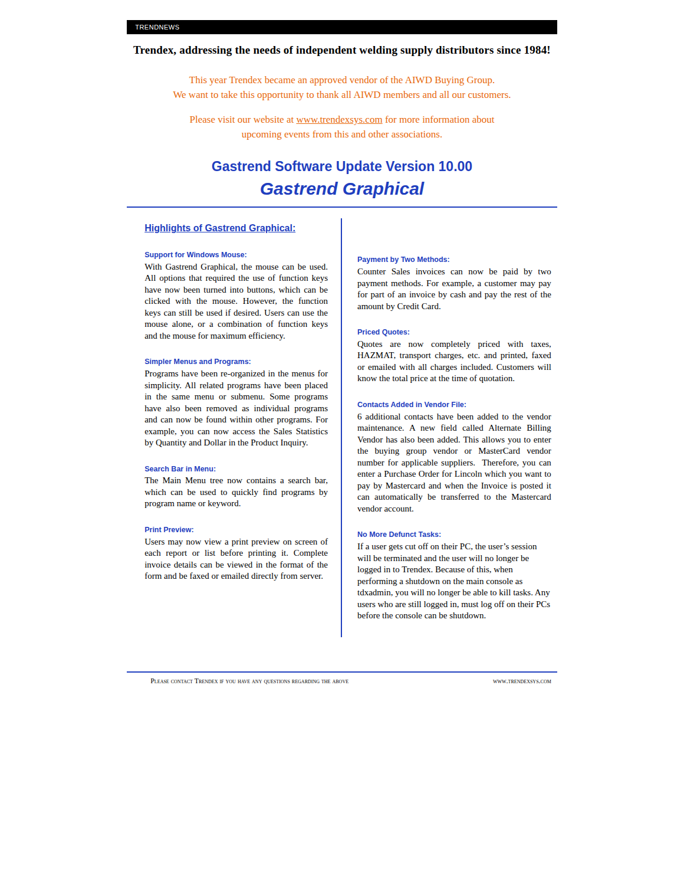TRENDNEWS
Trendex, addressing the needs of independent welding supply distributors since 1984!
This year Trendex became an approved vendor of the AIWD Buying Group.
We want to take this opportunity to thank all AIWD members and all our customers.
Please visit our website at www.trendexsys.com for more information about
upcoming events from this and other associations.
Gastrend Software Update Version 10.00
Gastrend Graphical
Highlights of Gastrend Graphical:
Support for Windows Mouse:
With Gastrend Graphical, the mouse can be used. All options that required the use of function keys have now been turned into buttons, which can be clicked with the mouse. However, the function keys can still be used if desired. Users can use the mouse alone, or a combination of function keys and the mouse for maximum efficiency.
Simpler Menus and Programs:
Programs have been re-organized in the menus for simplicity. All related programs have been placed in the same menu or submenu. Some programs have also been removed as individual programs and can now be found within other programs. For example, you can now access the Sales Statistics by Quantity and Dollar in the Product Inquiry.
Search Bar in Menu:
The Main Menu tree now contains a search bar, which can be used to quickly find programs by program name or keyword.
Print Preview:
Users may now view a print preview on screen of each report or list before printing it. Complete invoice details can be viewed in the format of the form and be faxed or emailed directly from server.
Payment by Two Methods:
Counter Sales invoices can now be paid by two payment methods. For example, a customer may pay for part of an invoice by cash and pay the rest of the amount by Credit Card.
Priced Quotes:
Quotes are now completely priced with taxes, HAZMAT, transport charges, etc. and printed, faxed or emailed with all charges included. Customers will know the total price at the time of quotation.
Contacts Added in Vendor File:
6 additional contacts have been added to the vendor maintenance. A new field called Alternate Billing Vendor has also been added. This allows you to enter the buying group vendor or MasterCard vendor number for applicable suppliers. Therefore, you can enter a Purchase Order for Lincoln which you want to pay by Mastercard and when the Invoice is posted it can automatically be transferred to the Mastercard vendor account.
No More Defunct Tasks:
If a user gets cut off on their PC, the user’s session will be terminated and the user will no longer be logged in to Trendex. Because of this, when performing a shutdown on the main console as tdxadmin, you will no longer be able to kill tasks. Any users who are still logged in, must log off on their PCs before the console can be shutdown.
Please contact Trendex if you have any questions regarding the above
www.trendexsys.com